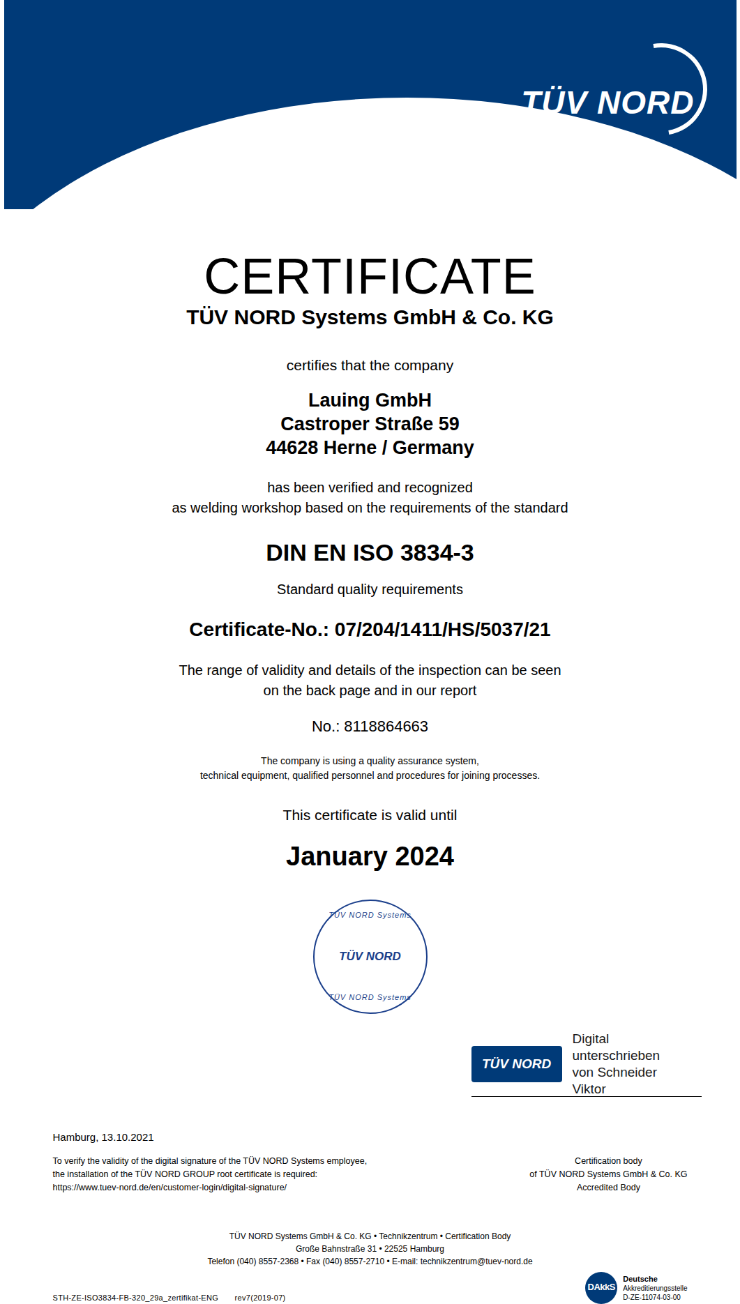TÜV NORD
CERTIFICATE
TÜV NORD Systems GmbH & Co. KG
certifies that the company
Lauing GmbH
Castroper Straße 59
44628 Herne / Germany
has been verified and recognized
as welding workshop based on the requirements of the standard
DIN EN ISO 3834-3
Standard quality requirements
Certificate-No.: 07/204/1411/HS/5037/21
The range of validity and details of the inspection can be seen
on the back page and in our report
No.: 8118864663
The company is using a quality assurance system,
technical equipment, qualified personnel and procedures for joining processes.
This certificate is valid until
January 2024
TÜV NORD Systems TÜV NORD TÜV NORD Systems
TÜV NORD
Digital
unterschrieben
von Schneider
Viktor
Hamburg, 13.10.2021
To verify the validity of the digital signature of the TÜV NORD Systems employee, the installation of the TÜV NORD GROUP root certificate is required: https://www.tuev-nord.de/en/customer-login/digital-signature/
Certification body
of TÜV NORD Systems GmbH & Co. KG
Accredited Body
TÜV NORD Systems GmbH & Co. KG • Technikzentrum • Certification Body
Große Bahnstraße 31 • 22525 Hamburg
Telefon (040) 8557-2368 • Fax (040) 8557-2710 • E-mail: technikzentrum@tuev-nord.de
STH-ZE-ISO3834-FB-320_29a_zertifikat-ENG rev7(2019-07)
DAkkS
Deutsche Akkreditierungsstelle
D-ZE-11074-03-00